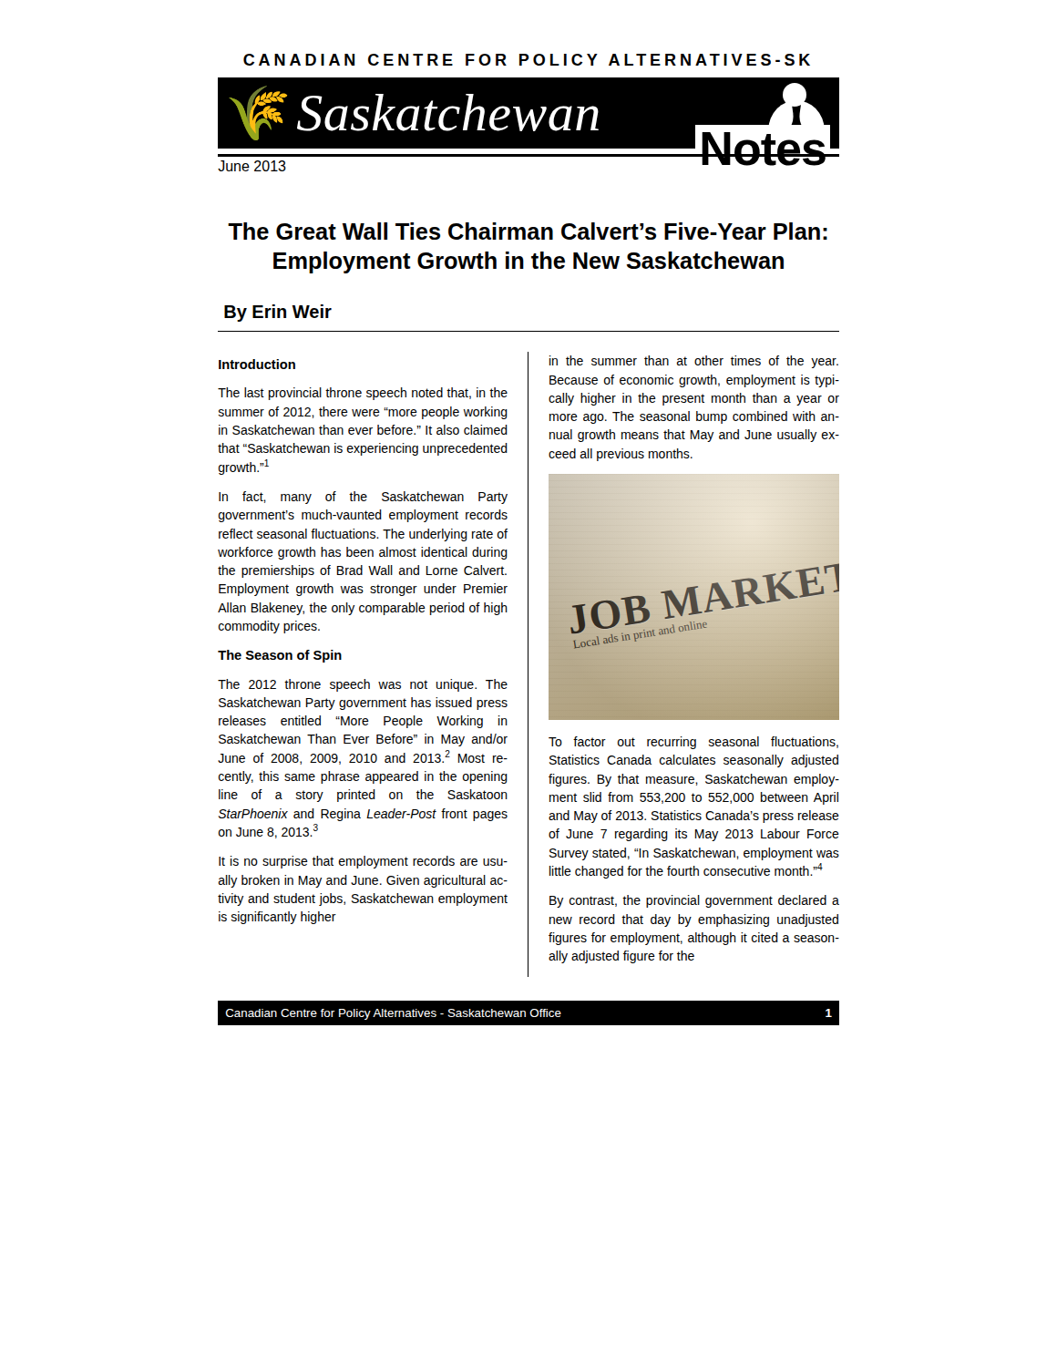CANADIAN CENTRE FOR POLICY ALTERNATIVES-SK
🌾
Saskatchewan
Notes
June 2013
The Great Wall Ties Chairman Calvert’s Five-Year Plan:
Employment Growth in the New Saskatchewan
By Erin Weir
Introduction
The last provincial throne speech noted that, in the summer of 2012, there were “more people working in Saskatchewan than ever before.” It also claimed that “Saskatchewan is experiencing unprecedented growth.”1
In fact, many of the Saskatchewan Party government’s much-vaunted employment records reflect seasonal fluctuations. The underlying rate of workforce growth has been almost identical during the premierships of Brad Wall and Lorne Calvert. Employment growth was stronger under Premier Allan Blakeney, the only comparable period of high commodity prices.
The Season of Spin
The 2012 throne speech was not unique. The Saskatchewan Party government has issued press releases entitled “More People Working in Saskatchewan Than Ever Before” in May and/or June of 2008, 2009, 2010 and 2013.2 Most recently, this same phrase appeared in the opening line of a story printed on the Saskatoon StarPhoenix and Regina Leader-Post front pages on June 8, 2013.3
It is no surprise that employment records are usually broken in May and June. Given agricultural activity and student jobs, Saskatchewan employment is significantly higher
in the summer than at other times of the year. Because of economic growth, employment is typically higher in the present month than a year or more ago. The seasonal bump combined with annual growth means that May and June usually exceed all previous months.
JOB MARKET
Local ads in print and online
To factor out recurring seasonal fluctuations, Statistics Canada calculates seasonally adjusted figures. By that measure, Saskatchewan employment slid from 553,200 to 552,000 between April and May of 2013. Statistics Canada’s press release of June 7 regarding its May 2013 Labour Force Survey stated, “In Saskatchewan, employment was little changed for the fourth consecutive month.”4
By contrast, the provincial government declared a new record that day by emphasizing unadjusted figures for employment, although it cited a seasonally adjusted figure for the
Canadian Centre for Policy Alternatives - Saskatchewan Office 1